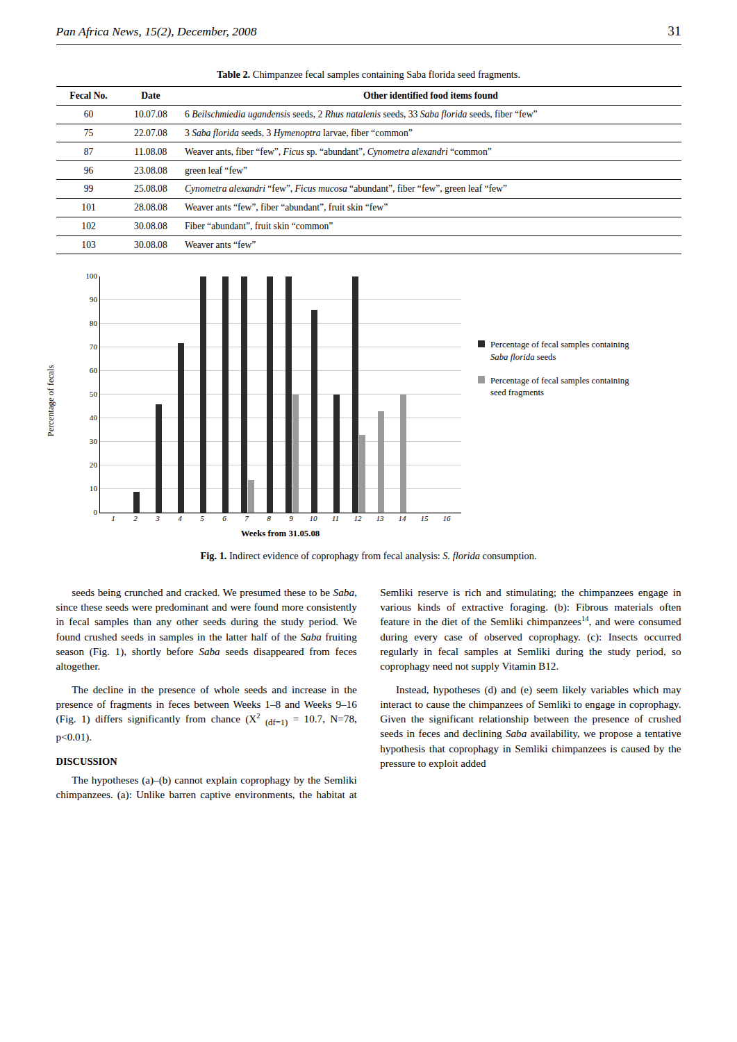Pan Africa News, 15(2), December, 2008
31
Table 2. Chimpanzee fecal samples containing Saba florida seed fragments.
| Fecal No. | Date | Other identified food items found |
| --- | --- | --- |
| 60 | 10.07.08 | 6 Beilschmiedia ugandensis seeds, 2 Rhus natalenis seeds, 33 Saba florida seeds, fiber “few” |
| 75 | 22.07.08 | 3 Saba florida seeds, 3 Hymenoptra larvae, fiber “common” |
| 87 | 11.08.08 | Weaver ants, fiber “few”, Ficus sp. “abundant”, Cynometra alexandri “common” |
| 96 | 23.08.08 | green leaf “few” |
| 99 | 25.08.08 | Cynometra alexandri “few”, Ficus mucosa “abundant”, fiber “few”, green leaf “few” |
| 101 | 28.08.08 | Weaver ants “few”, fiber “abundant”, fruit skin “few” |
| 102 | 30.08.08 | Fiber “abundant”, fruit skin “common” |
| 103 | 30.08.08 | Weaver ants “few” |
Percentage of fecals
100 90 80 70 60 50 40 30 20 10 0
12345678910111213141516
Weeks from 31.05.08
Percentage of fecal samples containing Saba florida seeds
Percentage of fecal samples containing seed fragments
Fig. 1. Indirect evidence of coprophagy from fecal analysis: S. florida consumption.
seeds being crunched and cracked. We presumed these to be Saba, since these seeds were predominant and were found more consistently in fecal samples than any other seeds during the study period. We found crushed seeds in samples in the latter half of the Saba fruiting season (Fig. 1), shortly before Saba seeds disappeared from feces altogether.
The decline in the presence of whole seeds and increase in the presence of fragments in feces between Weeks 1–8 and Weeks 9–16 (Fig. 1) differs significantly from chance (X2 (df=1) = 10.7, N=78, p<0.01).
DISCUSSION
The hypotheses (a)–(b) cannot explain coprophagy by the Semliki chimpanzees. (a): Unlike barren captive environments, the habitat at Semliki reserve is rich and stimulating; the chimpanzees engage in various kinds of extractive foraging. (b): Fibrous materials often feature in the diet of the Semliki chimpanzees14, and were consumed during every case of observed coprophagy. (c): Insects occurred regularly in fecal samples at Semliki during the study period, so coprophagy need not supply Vitamin B12.
Instead, hypotheses (d) and (e) seem likely variables which may interact to cause the chimpanzees of Semliki to engage in coprophagy. Given the significant relationship between the presence of crushed seeds in feces and declining Saba availability, we propose a tentative hypothesis that coprophagy in Semliki chimpanzees is caused by the pressure to exploit added